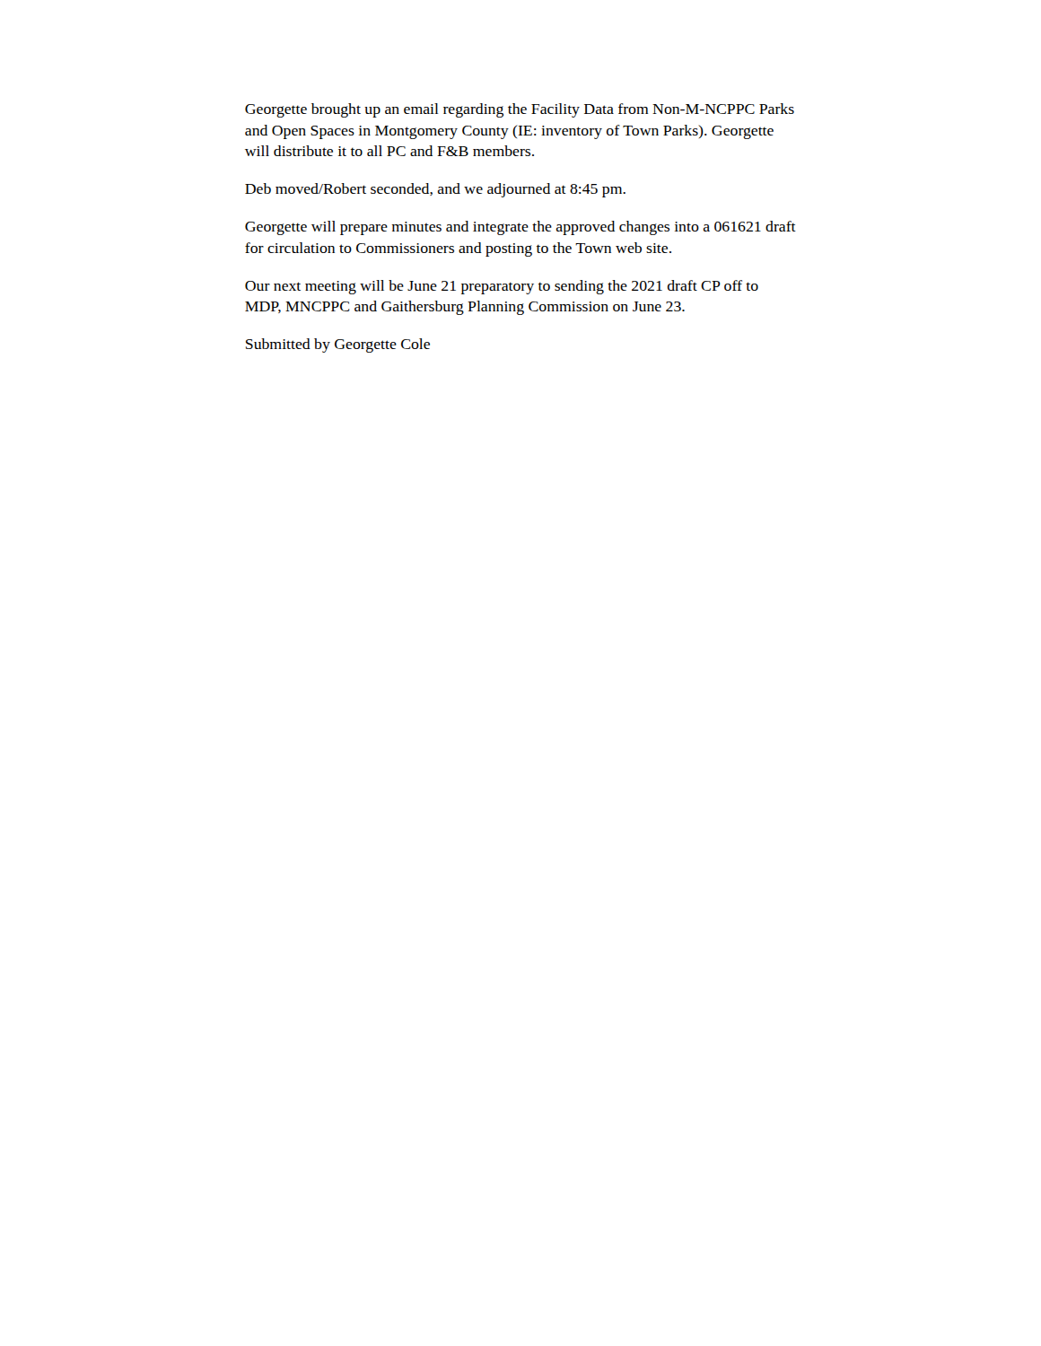Georgette brought up an email regarding the Facility Data from Non-M-NCPPC Parks and Open Spaces in Montgomery County (IE: inventory of Town Parks). Georgette will distribute it to all PC and F&B members.
Deb moved/Robert seconded, and we adjourned at 8:45 pm.
Georgette will prepare minutes and integrate the approved changes into a 061621 draft for circulation to Commissioners and posting to the Town web site.
Our next meeting will be June 21 preparatory to sending the 2021 draft CP off to MDP, MNCPPC and Gaithersburg Planning Commission on June 23.
Submitted by Georgette Cole